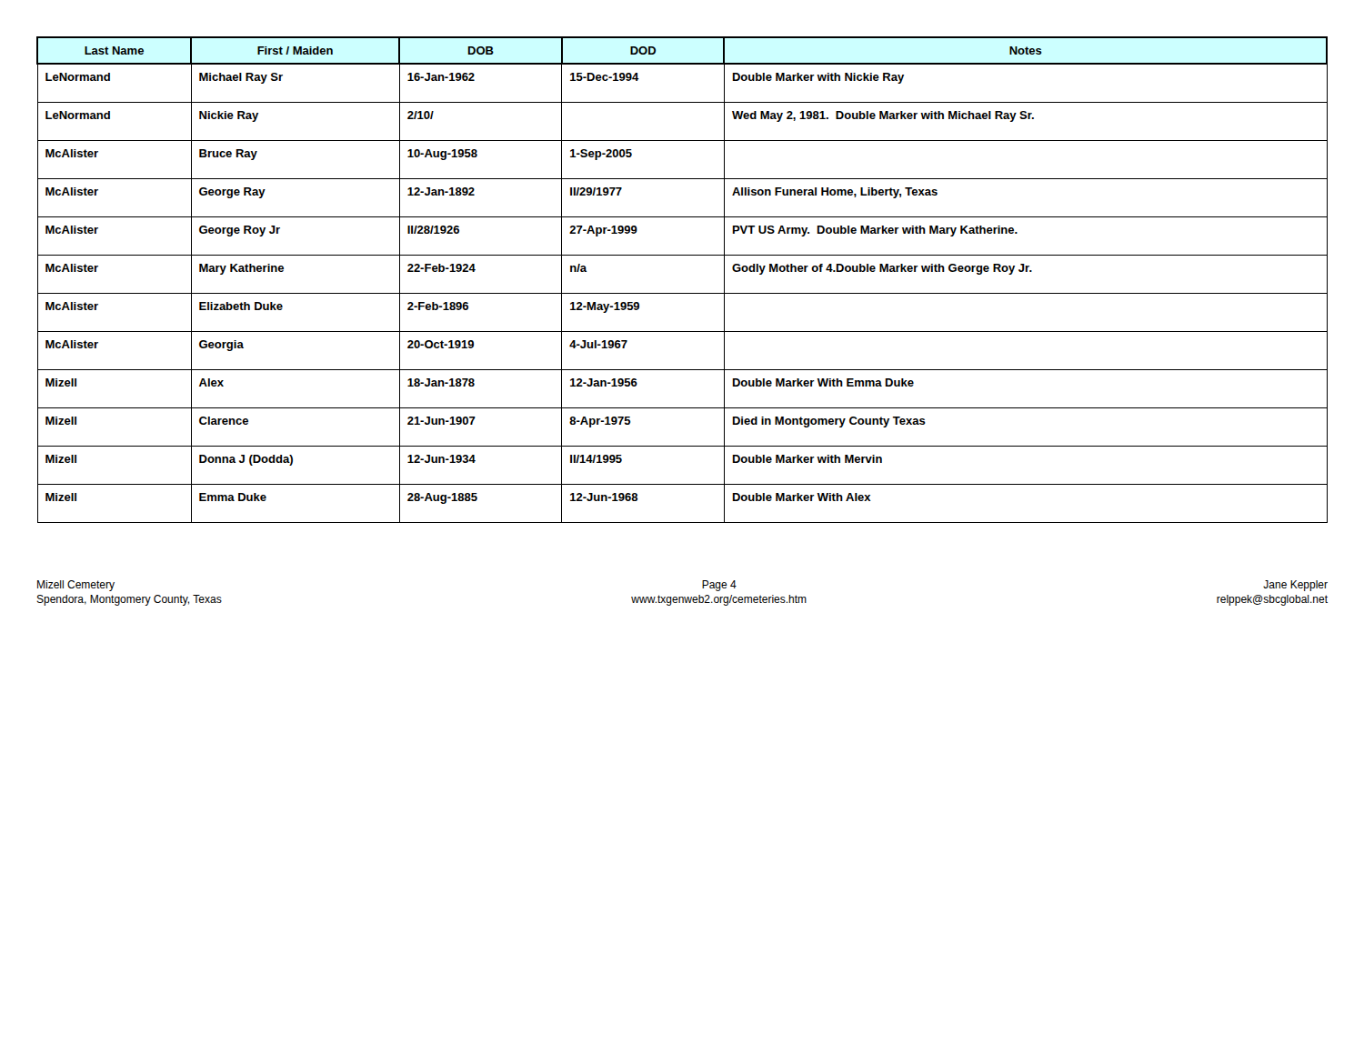Mizell Cemetery Burial Records
| Last Name | First / Maiden | DOB | DOD | Notes |
| --- | --- | --- | --- | --- |
| LeNormand | Michael Ray Sr | 16-Jan-1962 | 15-Dec-1994 | Double Marker with Nickie Ray |
| LeNormand | Nickie Ray | 2/10/ | | Wed May 2, 1981. Double Marker with Michael Ray Sr. |
| McAlister | Bruce Ray | 10-Aug-1958 | 1-Sep-2005 | |
| McAlister | George Ray | 12-Jan-1892 | II/29/1977 | Allison Funeral Home, Liberty, Texas |
| McAlister | George Roy Jr | II/28/1926 | 27-Apr-1999 | PVT US Army. Double Marker with Mary Katherine. |
| McAlister | Mary Katherine | 22-Feb-1924 | n/a | Godly Mother of 4.Double Marker with George Roy Jr. |
| McAlister | Elizabeth Duke | 2-Feb-1896 | 12-May-1959 | |
| McAlister | Georgia | 20-Oct-1919 | 4-Jul-1967 | |
| Mizell | Alex | 18-Jan-1878 | 12-Jan-1956 | Double Marker With Emma Duke |
| Mizell | Clarence | 21-Jun-1907 | 8-Apr-1975 | Died in Montgomery County Texas |
| Mizell | Donna J (Dodda) | 12-Jun-1934 | II/14/1995 | Double Marker with Mervin |
| Mizell | Emma Duke | 28-Aug-1885 | 12-Jun-1968 | Double Marker With Alex |
Mizell Cemetery
Spendora, Montgomery County, Texas
Page 4
www.txgenweb2.org/cemeteries.htm
Jane Keppler
relppek@sbcglobal.net